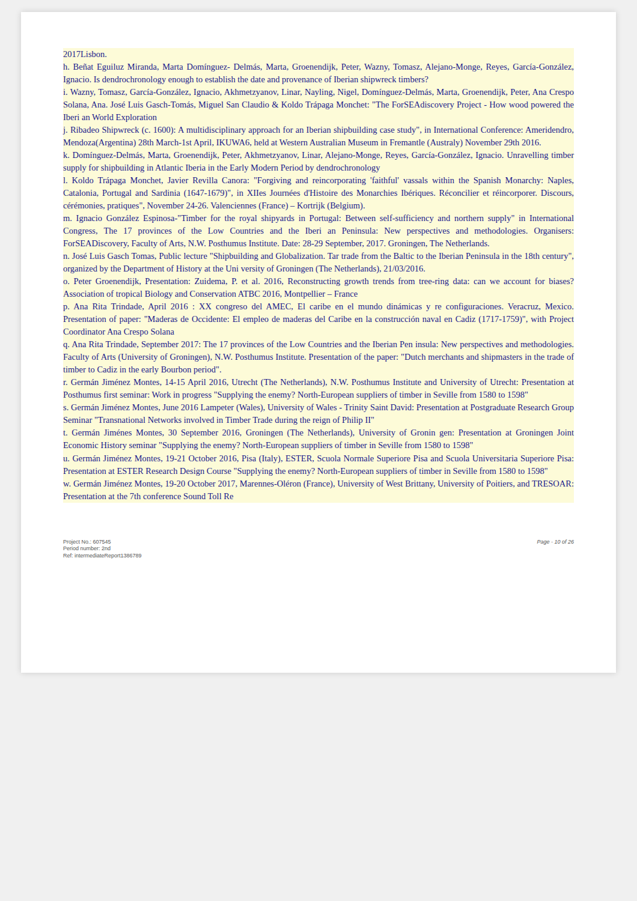2017Lisbon.
h. Beñat Eguiluz Miranda, Marta Domínguez- Delmás, Marta, Groenendijk, Peter, Wazny, Tomasz, Alejano-Monge, Reyes, García-González, Ignacio. Is dendrochronology enough to establish the date and provenance of Iberian shipwreck timbers?
i. Wazny, Tomasz, García-González, Ignacio, Akhmetzyanov, Linar, Nayling, Nigel, Domínguez-Delmás, Marta, Groenendijk, Peter, Ana Crespo Solana, Ana. José Luis Gasch-Tomás, Miguel San Claudio & Koldo Trápaga Monchet: "The ForSEAdiscovery Project - How wood powered the Iberi an World Exploration
j. Ribadeo Shipwreck (c. 1600): A multidisciplinary approach for an Iberian shipbuilding case study", in International Conference: Ameridendro, Mendoza(Argentina) 28th March-1st April, IKUWA6, held at Western Australian Museum in Fremantle (Australy) November 29th 2016.
k. Domínguez-Delmás, Marta, Groenendijk, Peter, Akhmetzyanov, Linar, Alejano-Monge, Reyes, García-González, Ignacio. Unravelling timber supply for shipbuilding in Atlantic Iberia in the Early Modern Period by dendrochronology
l. Koldo Trápaga Monchet, Javier Revilla Canora: "Forgiving and reincorporating 'faithful' vassals within the Spanish Monarchy: Naples, Catalonia, Portugal and Sardinia (1647-1679)", in XIIes Journées d'Histoire des Monarchies Ibériques. Réconcilier et réincorporer. Discours, cérémonies, pratiques", November 24-26. Valenciennes (France) – Kortrijk (Belgium).
m. Ignacio González Espinosa-"Timber for the royal shipyards in Portugal: Between self-sufficiency and northern supply" in International Congress, The 17 provinces of the Low Countries and the Iberi an Peninsula: New perspectives and methodologies. Organisers: ForSEADiscovery, Faculty of Arts, N.W. Posthumus Institute. Date: 28-29 September, 2017. Groningen, The Netherlands.
n. José Luis Gasch Tomas, Public lecture "Shipbuilding and Globalization. Tar trade from the Baltic to the Iberian Peninsula in the 18th century", organized by the Department of History at the Uni versity of Groningen (The Netherlands), 21/03/2016.
o. Peter Groenendijk, Presentation: Zuidema, P. et al. 2016, Reconstructing growth trends from tree-ring data: can we account for biases? Association of tropical Biology and Conservation ATBC 2016, Montpellier – France
p. Ana Rita Trindade, April 2016 : XX congreso del AMEC, El caribe en el mundo dinámicas y re configuraciones. Veracruz, Mexico. Presentation of paper: "Maderas de Occidente: El empleo de maderas del Caribe en la construcción naval en Cadiz (1717-1759)", with Project Coordinator Ana Crespo Solana
q. Ana Rita Trindade, September 2017: The 17 provinces of the Low Countries and the Iberian Pen insula: New perspectives and methodologies. Faculty of Arts (University of Groningen), N.W. Posthumus Institute. Presentation of the paper: "Dutch merchants and shipmasters in the trade of timber to Cadiz in the early Bourbon period".
r. Germán Jiménez Montes, 14-15 April 2016, Utrecht (The Netherlands), N.W. Posthumus Institute and University of Utrecht: Presentation at Posthumus first seminar: Work in progress "Supplying the enemy? North-European suppliers of timber in Seville from 1580 to 1598"
s. Germán Jiménez Montes, June 2016 Lampeter (Wales), University of Wales - Trinity Saint David: Presentation at Postgraduate Research Group Seminar "Transnational Networks involved in Timber Trade during the reign of Philip II"
t. Germán Jiménes Montes, 30 September 2016, Groningen (The Netherlands), University of Gronin gen: Presentation at Groningen Joint Economic History seminar "Supplying the enemy? North-European suppliers of timber in Seville from 1580 to 1598"
u. Germán Jiménez Montes, 19-21 October 2016, Pisa (Italy), ESTER, Scuola Normale Superiore Pisa and Scuola Universitaria Superiore Pisa: Presentation at ESTER Research Design Course "Supplying the enemy? North-European suppliers of timber in Seville from 1580 to 1598"
w. Germán Jiménez Montes, 19-20 October 2017, Marennes-Oléron (France), University of West Brittany, University of Poitiers, and TRESOAR: Presentation at the 7th conference Sound Toll Re
Project No.: 607545
Period number: 2nd
Ref: intermediateReport1386789
Page - 10 of 26